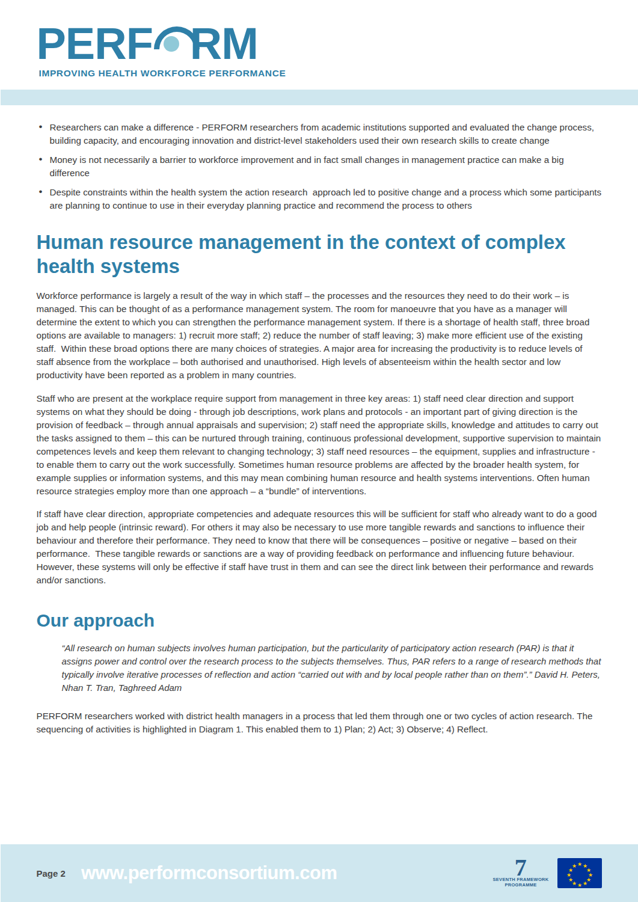PERF RM
Improving Health Workforce Performance
Researchers can make a difference - PERFORM researchers from academic institutions supported and evaluated the change process, building capacity, and encouraging innovation and district-level stakeholders used their own research skills to create change
Money is not necessarily a barrier to workforce improvement and in fact small changes in management practice can make a big difference
Despite constraints within the health system the action research approach led to positive change and a process which some participants are planning to continue to use in their everyday planning practice and recommend the process to others
Human resource management in the context of complex health systems
Workforce performance is largely a result of the way in which staff – the processes and the resources they need to do their work – is managed. This can be thought of as a performance management system. The room for manoeuvre that you have as a manager will determine the extent to which you can strengthen the performance management system. If there is a shortage of health staff, three broad options are available to managers: 1) recruit more staff; 2) reduce the number of staff leaving; 3) make more efficient use of the existing staff. Within these broad options there are many choices of strategies. A major area for increasing the productivity is to reduce levels of staff absence from the workplace – both authorised and unauthorised. High levels of absenteeism within the health sector and low productivity have been reported as a problem in many countries.
Staff who are present at the workplace require support from management in three key areas: 1) staff need clear direction and support systems on what they should be doing - through job descriptions, work plans and protocols - an important part of giving direction is the provision of feedback – through annual appraisals and supervision; 2) staff need the appropriate skills, knowledge and attitudes to carry out the tasks assigned to them – this can be nurtured through training, continuous professional development, supportive supervision to maintain competences levels and keep them relevant to changing technology; 3) staff need resources – the equipment, supplies and infrastructure - to enable them to carry out the work successfully. Sometimes human resource problems are affected by the broader health system, for example supplies or information systems, and this may mean combining human resource and health systems interventions. Often human resource strategies employ more than one approach – a “bundle” of interventions.
If staff have clear direction, appropriate competencies and adequate resources this will be sufficient for staff who already want to do a good job and help people (intrinsic reward). For others it may also be necessary to use more tangible rewards and sanctions to influence their behaviour and therefore their performance. They need to know that there will be consequences – positive or negative – based on their performance. These tangible rewards or sanctions are a way of providing feedback on performance and influencing future behaviour. However, these systems will only be effective if staff have trust in them and can see the direct link between their performance and rewards and/or sanctions.
Our approach
“All research on human subjects involves human participation, but the particularity of participatory action research (PAR) is that it assigns power and control over the research process to the subjects themselves. Thus, PAR refers to a range of research methods that typically involve iterative processes of reflection and action “carried out with and by local people rather than on them”.” David H. Peters, Nhan T. Tran, Taghreed Adam
PERFORM researchers worked with district health managers in a process that led them through one or two cycles of action research. The sequencing of activities is highlighted in Diagram 1. This enabled them to 1) Plan; 2) Act; 3) Observe; 4) Reflect.
Page 2 www.performconsortium.com
7 SEVENTH FRAMEWORK
PROGRAMME
★ ★ ★ ★ ★ ★ ★ ★ ★ ★ ★ ★